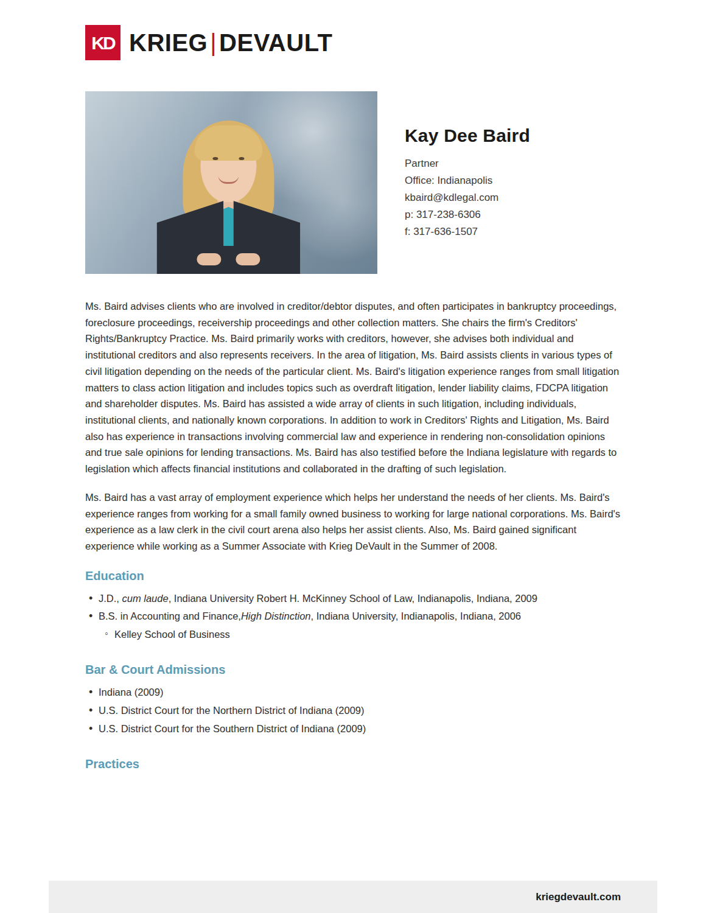KD
KRIEG|DEVAULT
Kay Dee Baird
Partner
Office: Indianapolis
kbaird@kdlegal.com
p: 317-238-6306
f: 317-636-1507
Ms. Baird advises clients who are involved in creditor/debtor disputes, and often participates in bankruptcy proceedings, foreclosure proceedings, receivership proceedings and other collection matters. She chairs the firm's Creditors' Rights/Bankruptcy Practice. Ms. Baird primarily works with creditors, however, she advises both individual and institutional creditors and also represents receivers. In the area of litigation, Ms. Baird assists clients in various types of civil litigation depending on the needs of the particular client. Ms. Baird's litigation experience ranges from small litigation matters to class action litigation and includes topics such as overdraft litigation, lender liability claims, FDCPA litigation and shareholder disputes. Ms. Baird has assisted a wide array of clients in such litigation, including individuals, institutional clients, and nationally known corporations. In addition to work in Creditors' Rights and Litigation, Ms. Baird also has experience in transactions involving commercial law and experience in rendering non-consolidation opinions and true sale opinions for lending transactions. Ms. Baird has also testified before the Indiana legislature with regards to legislation which affects financial institutions and collaborated in the drafting of such legislation.
Ms. Baird has a vast array of employment experience which helps her understand the needs of her clients. Ms. Baird's experience ranges from working for a small family owned business to working for large national corporations. Ms. Baird's experience as a law clerk in the civil court arena also helps her assist clients. Also, Ms. Baird gained significant experience while working as a Summer Associate with Krieg DeVault in the Summer of 2008.
Education
J.D., cum laude, Indiana University Robert H. McKinney School of Law, Indianapolis, Indiana, 2009
B.S. in Accounting and Finance,High Distinction, Indiana University, Indianapolis, Indiana, 2006
Kelley School of Business
Bar & Court Admissions
Indiana (2009)
U.S. District Court for the Northern District of Indiana (2009)
U.S. District Court for the Southern District of Indiana (2009)
Practices
kriegdevault.com